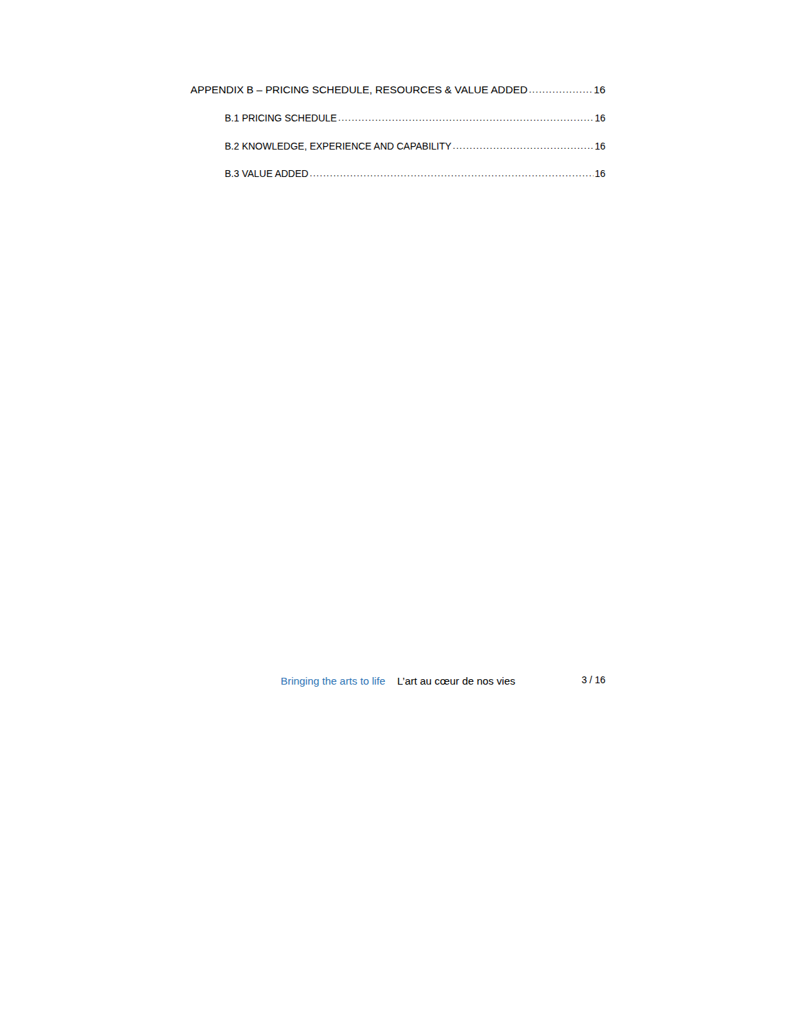APPENDIX B – PRICING SCHEDULE, RESOURCES & VALUE ADDED ................................ 16
B.1 PRICING SCHEDULE .............................................................................................. 16
B.2 KNOWLEDGE, EXPERIENCE AND CAPABILITY .................................................. 16
B.3 VALUE ADDED ...................................................................................................... 16
Bringing the arts to life L’art au cœur de nos vies
3 / 16